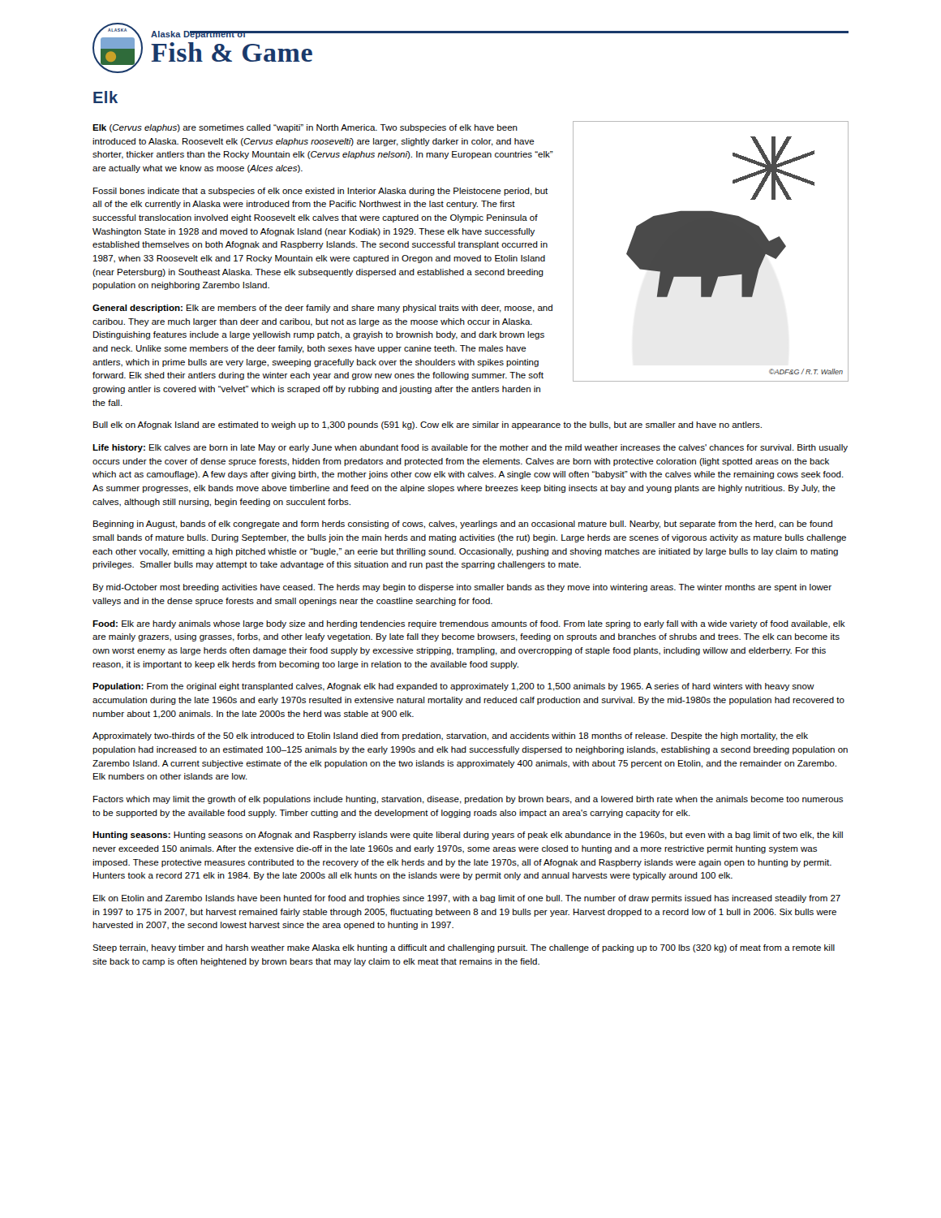Alaska Department of
Fish & Game
Elk
©ADF&G / R.T. Wallen
Elk (Cervus elaphus) are sometimes called “wapiti” in North America. Two subspecies of elk have been introduced to Alaska. Roosevelt elk (Cervus elaphus roosevelti) are larger, slightly darker in color, and have shorter, thicker antlers than the Rocky Mountain elk (Cervus elaphus nelsoni). In many European countries “elk” are actually what we know as moose (Alces alces).
Fossil bones indicate that a subspecies of elk once existed in Interior Alaska during the Pleistocene period, but all of the elk currently in Alaska were introduced from the Pacific Northwest in the last century. The first successful translocation involved eight Roosevelt elk calves that were captured on the Olympic Peninsula of Washington State in 1928 and moved to Afognak Island (near Kodiak) in 1929. These elk have successfully established themselves on both Afognak and Raspberry Islands. The second successful transplant occurred in 1987, when 33 Roosevelt elk and 17 Rocky Mountain elk were captured in Oregon and moved to Etolin Island (near Petersburg) in Southeast Alaska. These elk subsequently dispersed and established a second breeding population on neighboring Zarembo Island.
General description: Elk are members of the deer family and share many physical traits with deer, moose, and caribou. They are much larger than deer and caribou, but not as large as the moose which occur in Alaska. Distinguishing features include a large yellowish rump patch, a grayish to brownish body, and dark brown legs and neck. Unlike some members of the deer family, both sexes have upper canine teeth. The males have antlers, which in prime bulls are very large, sweeping gracefully back over the shoulders with spikes pointing forward. Elk shed their antlers during the winter each year and grow new ones the following summer. The soft growing antler is covered with “velvet” which is scraped off by rubbing and jousting after the antlers harden in the fall.
Bull elk on Afognak Island are estimated to weigh up to 1,300 pounds (591 kg). Cow elk are similar in appearance to the bulls, but are smaller and have no antlers.
Life history: Elk calves are born in late May or early June when abundant food is available for the mother and the mild weather increases the calves' chances for survival. Birth usually occurs under the cover of dense spruce forests, hidden from predators and protected from the elements. Calves are born with protective coloration (light spotted areas on the back which act as camouflage). A few days after giving birth, the mother joins other cow elk with calves. A single cow will often “babysit” with the calves while the remaining cows seek food. As summer progresses, elk bands move above timberline and feed on the alpine slopes where breezes keep biting insects at bay and young plants are highly nutritious. By July, the calves, although still nursing, begin feeding on succulent forbs.
Beginning in August, bands of elk congregate and form herds consisting of cows, calves, yearlings and an occasional mature bull. Nearby, but separate from the herd, can be found small bands of mature bulls. During September, the bulls join the main herds and mating activities (the rut) begin. Large herds are scenes of vigorous activity as mature bulls challenge each other vocally, emitting a high pitched whistle or “bugle,” an eerie but thrilling sound. Occasionally, pushing and shoving matches are initiated by large bulls to lay claim to mating privileges. Smaller bulls may attempt to take advantage of this situation and run past the sparring challengers to mate.
By mid-October most breeding activities have ceased. The herds may begin to disperse into smaller bands as they move into wintering areas. The winter months are spent in lower valleys and in the dense spruce forests and small openings near the coastline searching for food.
Food: Elk are hardy animals whose large body size and herding tendencies require tremendous amounts of food. From late spring to early fall with a wide variety of food available, elk are mainly grazers, using grasses, forbs, and other leafy vegetation. By late fall they become browsers, feeding on sprouts and branches of shrubs and trees. The elk can become its own worst enemy as large herds often damage their food supply by excessive stripping, trampling, and overcropping of staple food plants, including willow and elderberry. For this reason, it is important to keep elk herds from becoming too large in relation to the available food supply.
Population: From the original eight transplanted calves, Afognak elk had expanded to approximately 1,200 to 1,500 animals by 1965. A series of hard winters with heavy snow accumulation during the late 1960s and early 1970s resulted in extensive natural mortality and reduced calf production and survival. By the mid-1980s the population had recovered to number about 1,200 animals. In the late 2000s the herd was stable at 900 elk.
Approximately two-thirds of the 50 elk introduced to Etolin Island died from predation, starvation, and accidents within 18 months of release. Despite the high mortality, the elk population had increased to an estimated 100–125 animals by the early 1990s and elk had successfully dispersed to neighboring islands, establishing a second breeding population on Zarembo Island. A current subjective estimate of the elk population on the two islands is approximately 400 animals, with about 75 percent on Etolin, and the remainder on Zarembo. Elk numbers on other islands are low.
Factors which may limit the growth of elk populations include hunting, starvation, disease, predation by brown bears, and a lowered birth rate when the animals become too numerous to be supported by the available food supply. Timber cutting and the development of logging roads also impact an area's carrying capacity for elk.
Hunting seasons: Hunting seasons on Afognak and Raspberry islands were quite liberal during years of peak elk abundance in the 1960s, but even with a bag limit of two elk, the kill never exceeded 150 animals. After the extensive die-off in the late 1960s and early 1970s, some areas were closed to hunting and a more restrictive permit hunting system was imposed. These protective measures contributed to the recovery of the elk herds and by the late 1970s, all of Afognak and Raspberry islands were again open to hunting by permit. Hunters took a record 271 elk in 1984. By the late 2000s all elk hunts on the islands were by permit only and annual harvests were typically around 100 elk.
Elk on Etolin and Zarembo Islands have been hunted for food and trophies since 1997, with a bag limit of one bull. The number of draw permits issued has increased steadily from 27 in 1997 to 175 in 2007, but harvest remained fairly stable through 2005, fluctuating between 8 and 19 bulls per year. Harvest dropped to a record low of 1 bull in 2006. Six bulls were harvested in 2007, the second lowest harvest since the area opened to hunting in 1997.
Steep terrain, heavy timber and harsh weather make Alaska elk hunting a difficult and challenging pursuit. The challenge of packing up to 700 lbs (320 kg) of meat from a remote kill site back to camp is often heightened by brown bears that may lay claim to elk meat that remains in the field.